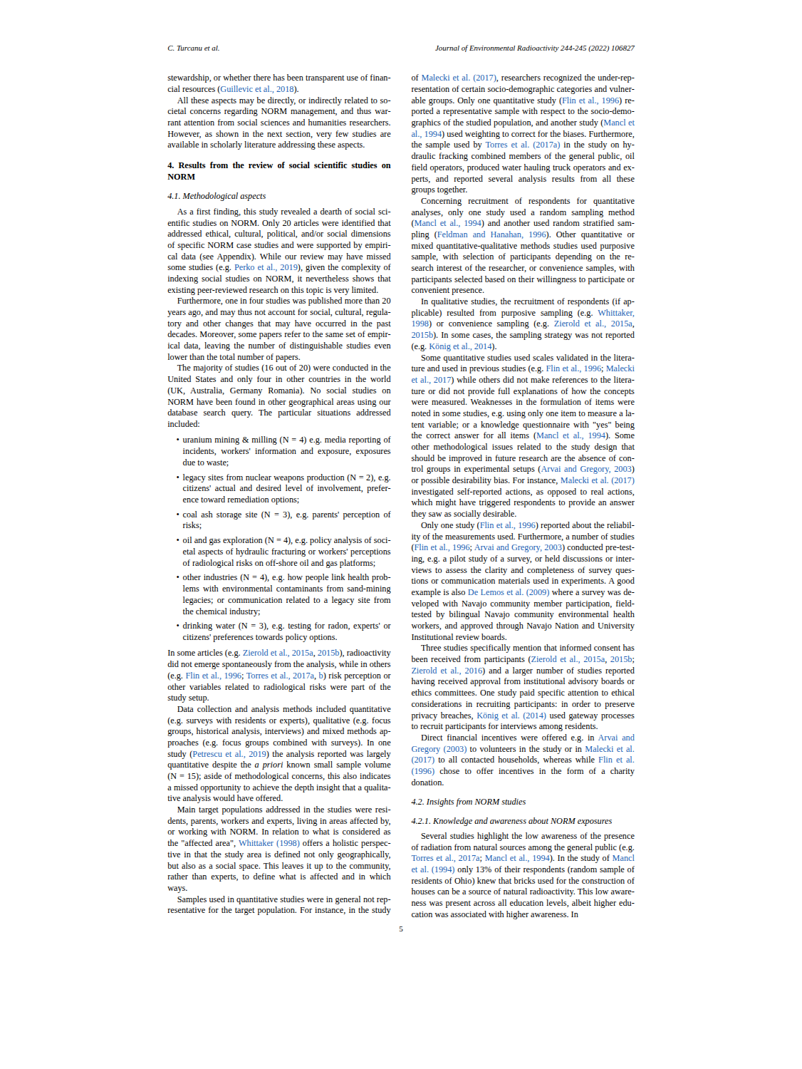C. Turcanu et al. Journal of Environmental Radioactivity 244-245 (2022) 106827
stewardship, or whether there has been transparent use of financial resources (Guillevic et al., 2018).
All these aspects may be directly, or indirectly related to societal concerns regarding NORM management, and thus warrant attention from social sciences and humanities researchers. However, as shown in the next section, very few studies are available in scholarly literature addressing these aspects.
4. Results from the review of social scientific studies on NORM
4.1. Methodological aspects
As a first finding, this study revealed a dearth of social scientific studies on NORM. Only 20 articles were identified that addressed ethical, cultural, political, and/or social dimensions of specific NORM case studies and were supported by empirical data (see Appendix). While our review may have missed some studies (e.g. Perko et al., 2019), given the complexity of indexing social studies on NORM, it nevertheless shows that existing peer-reviewed research on this topic is very limited.
Furthermore, one in four studies was published more than 20 years ago, and may thus not account for social, cultural, regulatory and other changes that may have occurred in the past decades. Moreover, some papers refer to the same set of empirical data, leaving the number of distinguishable studies even lower than the total number of papers.
The majority of studies (16 out of 20) were conducted in the United States and only four in other countries in the world (UK, Australia, Germany Romania). No social studies on NORM have been found in other geographical areas using our database search query. The particular situations addressed included:
uranium mining & milling (N = 4) e.g. media reporting of incidents, workers' information and exposure, exposures due to waste;
legacy sites from nuclear weapons production (N = 2), e.g. citizens' actual and desired level of involvement, preference toward remediation options;
coal ash storage site (N = 3), e.g. parents' perception of risks;
oil and gas exploration (N = 4), e.g. policy analysis of societal aspects of hydraulic fracturing or workers' perceptions of radiological risks on off-shore oil and gas platforms;
other industries (N = 4), e.g. how people link health problems with environmental contaminants from sand-mining legacies; or communication related to a legacy site from the chemical industry;
drinking water (N = 3), e.g. testing for radon, experts' or citizens' preferences towards policy options.
In some articles (e.g. Zierold et al., 2015a, 2015b), radioactivity did not emerge spontaneously from the analysis, while in others (e.g. Flin et al., 1996; Torres et al., 2017a, b) risk perception or other variables related to radiological risks were part of the study setup.
Data collection and analysis methods included quantitative (e.g. surveys with residents or experts), qualitative (e.g. focus groups, historical analysis, interviews) and mixed methods approaches (e.g. focus groups combined with surveys). In one study (Petrescu et al., 2019) the analysis reported was largely quantitative despite the a priori known small sample volume (N = 15); aside of methodological concerns, this also indicates a missed opportunity to achieve the depth insight that a qualitative analysis would have offered.
Main target populations addressed in the studies were residents, parents, workers and experts, living in areas affected by, or working with NORM. In relation to what is considered as the "affected area", Whittaker (1998) offers a holistic perspective in that the study area is defined not only geographically, but also as a social space. This leaves it up to the community, rather than experts, to define what is affected and in which ways.
Samples used in quantitative studies were in general not representative for the target population. For instance, in the study of Malecki et al. (2017), researchers recognized the under-representation of certain socio-demographic categories and vulnerable groups. Only one quantitative study (Flin et al., 1996) reported a representative sample with respect to the socio-demographics of the studied population, and another study (Mancl et al., 1994) used weighting to correct for the biases. Furthermore, the sample used by Torres et al. (2017a) in the study on hydraulic fracking combined members of the general public, oil field operators, produced water hauling truck operators and experts, and reported several analysis results from all these groups together.
Concerning recruitment of respondents for quantitative analyses, only one study used a random sampling method (Mancl et al., 1994) and another used random stratified sampling (Feldman and Hanahan, 1996). Other quantitative or mixed quantitative-qualitative methods studies used purposive sample, with selection of participants depending on the research interest of the researcher, or convenience samples, with participants selected based on their willingness to participate or convenient presence.
In qualitative studies, the recruitment of respondents (if applicable) resulted from purposive sampling (e.g. Whittaker, 1998) or convenience sampling (e.g. Zierold et al., 2015a, 2015b). In some cases, the sampling strategy was not reported (e.g. König et al., 2014).
Some quantitative studies used scales validated in the literature and used in previous studies (e.g. Flin et al., 1996; Malecki et al., 2017) while others did not make references to the literature or did not provide full explanations of how the concepts were measured. Weaknesses in the formulation of items were noted in some studies, e.g. using only one item to measure a latent variable; or a knowledge questionnaire with "yes" being the correct answer for all items (Mancl et al., 1994). Some other methodological issues related to the study design that should be improved in future research are the absence of control groups in experimental setups (Arvai and Gregory, 2003) or possible desirability bias. For instance, Malecki et al. (2017) investigated self-reported actions, as opposed to real actions, which might have triggered respondents to provide an answer they saw as socially desirable.
Only one study (Flin et al., 1996) reported about the reliability of the measurements used. Furthermore, a number of studies (Flin et al., 1996; Arvai and Gregory, 2003) conducted pre-testing, e.g. a pilot study of a survey, or held discussions or interviews to assess the clarity and completeness of survey questions or communication materials used in experiments. A good example is also De Lemos et al. (2009) where a survey was developed with Navajo community member participation, field-tested by bilingual Navajo community environmental health workers, and approved through Navajo Nation and University Institutional review boards.
Three studies specifically mention that informed consent has been received from participants (Zierold et al., 2015a, 2015b; Zierold et al., 2016) and a larger number of studies reported having received approval from institutional advisory boards or ethics committees. One study paid specific attention to ethical considerations in recruiting participants: in order to preserve privacy breaches, König et al. (2014) used gateway processes to recruit participants for interviews among residents.
Direct financial incentives were offered e.g. in Arvai and Gregory (2003) to volunteers in the study or in Malecki et al. (2017) to all contacted households, whereas while Flin et al. (1996) chose to offer incentives in the form of a charity donation.
4.2. Insights from NORM studies
4.2.1. Knowledge and awareness about NORM exposures
Several studies highlight the low awareness of the presence of radiation from natural sources among the general public (e.g. Torres et al., 2017a; Mancl et al., 1994). In the study of Mancl et al. (1994) only 13% of their respondents (random sample of residents of Ohio) knew that bricks used for the construction of houses can be a source of natural radioactivity. This low awareness was present across all education levels, albeit higher education was associated with higher awareness. In
5